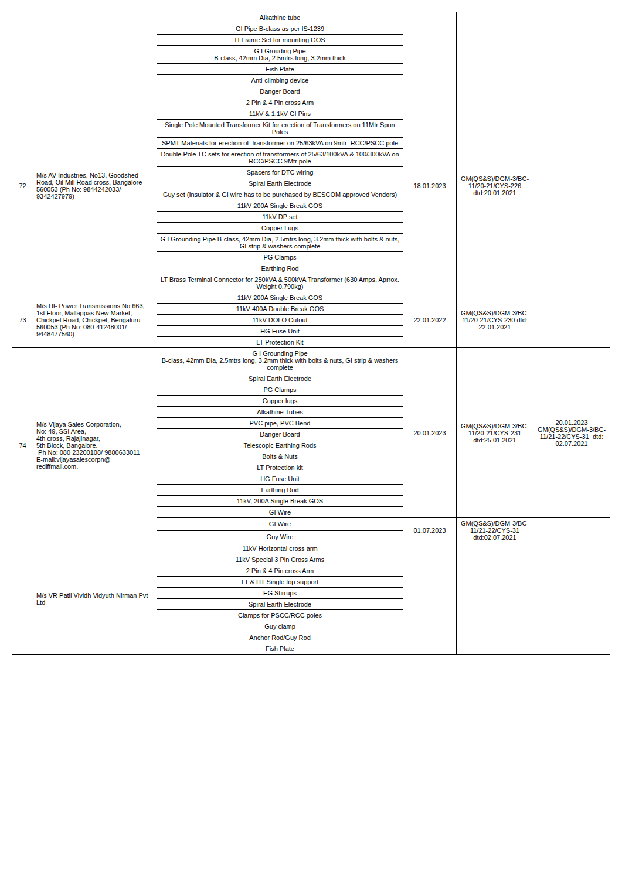| | | Alkathine tube | | | |
| GI Pipe B-class as per IS-1239 |
| H Frame Set for mounting GOS |
| G I Grouding Pipe B-class, 42mm Dia, 2.5mtrs long, 3.2mm thick |
| Fish Plate |
| Anti-climbing device |
| Danger Board |
| 72 | M/s AV Industries, No13, Goodshed Road, Oil Mill Road cross, Bangalore - 560053 (Ph No: 9844242033/ 9342427979) | 2 Pin & 4 Pin cross Arm | 18.01.2023 | GM(QS&S)/DGM-3/BC-11/20-21/CYS-226 dtd:20.01.2021 | |
| 11kV & 1.1kV GI Pins |
| Single Pole Mounted Transformer Kit for erection of Transformers on 11Mtr Spun Poles |
| SPMT Materials for erection of transformer on 25/63kVA on 9mtr RCC/PSCC pole |
| Double Pole TC sets for erection of transformers of 25/63/100kVA & 100/300kVA on RCC/PSCC 9Mtr pole |
| Spacers for DTC wiring |
| Spiral Earth Electrode |
| Guy set (Insulator & GI wire has to be purchased by BESCOM approved Vendors) |
| 11kV 200A Single Break GOS |
| 11kV DP set |
| Copper Lugs |
| G I Grounding Pipe B-class, 42mm Dia, 2.5mtrs long, 3.2mm thick with bolts & nuts, GI strip & washers complete |
| PG Clamps |
| Earthing Rod |
| | | LT Brass Terminal Connector for 250kVA & 500kVA Transformer (630 Amps, Aprrox. Weight 0.790kg) | | | |
| 73 | M/s HI- Power Transmissions No.663, 1st Floor, Mallappas New Market, Chickpet Road, Chickpet, Bengaluru – 560053 (Ph No: 080-41248001/ 9448477560) | 11kV 200A Single Break GOS | 22.01.2022 | GM(QS&S)/DGM-3/BC-11/20-21/CYS-230 dtd: 22.01.2021 | |
| 11kV 400A Double Break GOS |
| 11kV DOLO Cutout |
| HG Fuse Unit |
| LT Protection Kit |
| 74 | M/s Vijaya Sales Corporation, No: 49, SSI Area, 4th cross, Rajajinagar, 5th Block, Bangalore. Ph No: 080 23200108/ 9880633011 E-mail:vijayasalescorpn@ rediffmail.com. | G I Grounding Pipe B-class, 42mm Dia, 2.5mtrs long, 3.2mm thick with bolts & nuts, GI strip & washers complete | 20.01.2023 | GM(QS&S)/DGM-3/BC-11/20-21/CYS-231 dtd:25.01.2021 | 20.01.2023 GM(QS&S)/DGM-3/BC-11/21-22/CYS-31 dtd: 02.07.2021 |
| Spiral Earth Electrode |
| PG Clamps |
| Copper lugs |
| Alkathine Tubes |
| PVC pipe, PVC Bend |
| Danger Board |
| Telescopic Earthing Rods |
| Bolts & Nuts |
| LT Protection kit |
| HG Fuse Unit |
| Earthing Rod |
| 11kV, 200A Single Break GOS |
| GI Wire |
| GI Wire | 01.07.2023 | GM(QS&S)/DGM-3/BC-11/21-22/CYS-31 dtd:02.07.2021 | |
| Guy Wire |
| | M/s VR Patil Vividh Vidyuth Nirman Pvt Ltd | 11kV Horizontal cross arm | | | |
| 11kV Special 3 Pin Cross Arms |
| 2 Pin & 4 Pin cross Arm |
| LT & HT Single top support |
| EG Stirrups |
| Spiral Earth Electrode |
| Clamps for PSCC/RCC poles |
| Guy clamp |
| Anchor Rod/Guy Rod |
| Fish Plate |